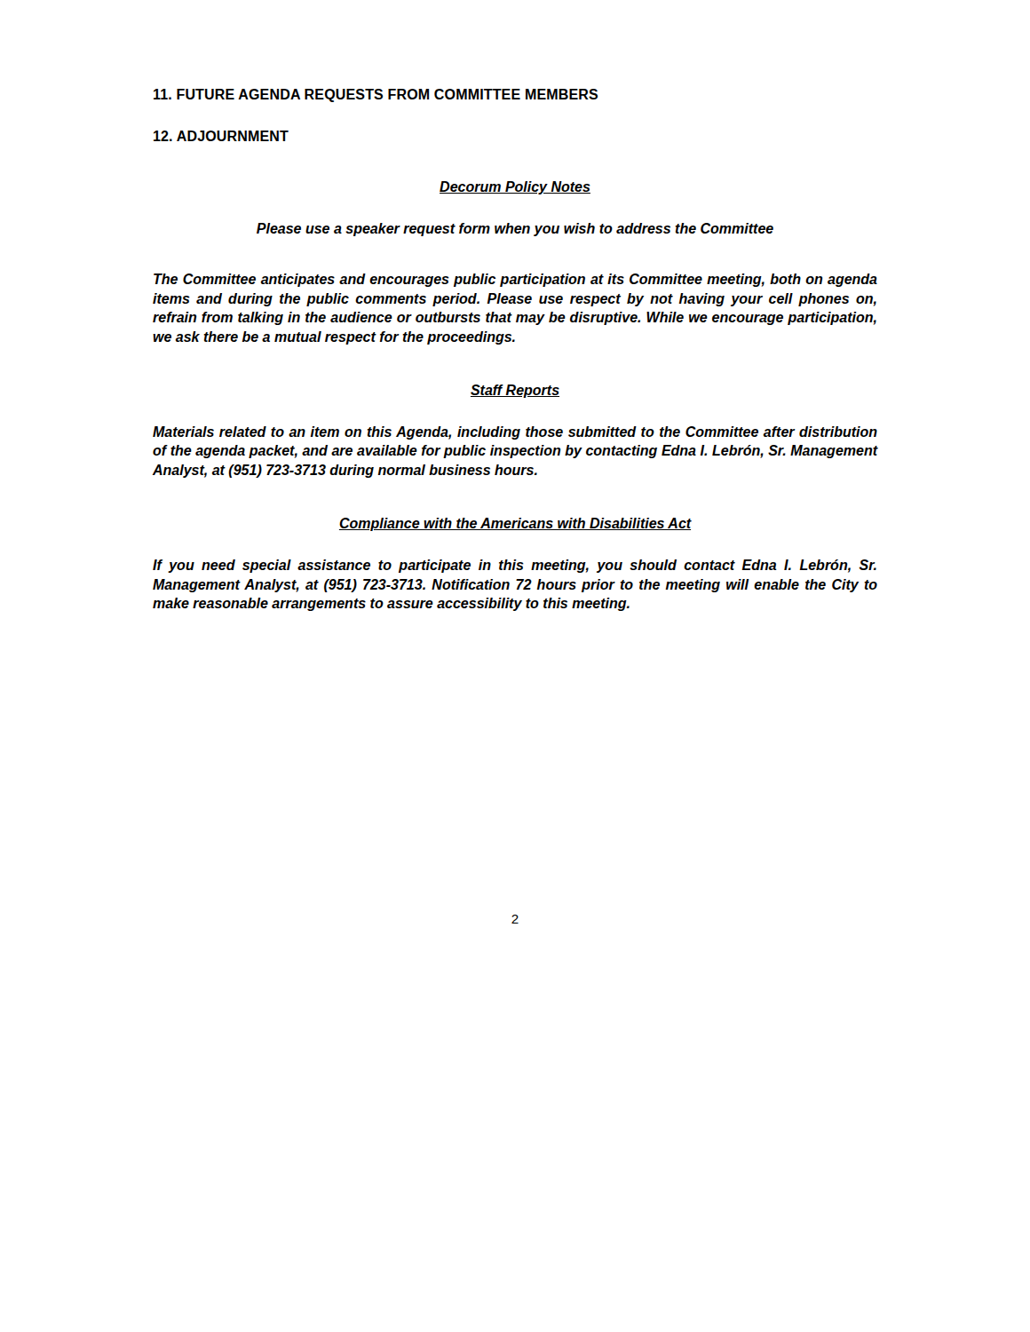11. FUTURE AGENDA REQUESTS FROM COMMITTEE MEMBERS
12. ADJOURNMENT
Decorum Policy Notes
Please use a speaker request form when you wish to address the Committee
The Committee anticipates and encourages public participation at its Committee meeting, both on agenda items and during the public comments period. Please use respect by not having your cell phones on, refrain from talking in the audience or outbursts that may be disruptive. While we encourage participation, we ask there be a mutual respect for the proceedings.
Staff Reports
Materials related to an item on this Agenda, including those submitted to the Committee after distribution of the agenda packet, and are available for public inspection by contacting Edna I. Lebrón, Sr. Management Analyst, at (951) 723-3713 during normal business hours.
Compliance with the Americans with Disabilities Act
If you need special assistance to participate in this meeting, you should contact Edna I. Lebrón, Sr. Management Analyst, at (951) 723-3713. Notification 72 hours prior to the meeting will enable the City to make reasonable arrangements to assure accessibility to this meeting.
2